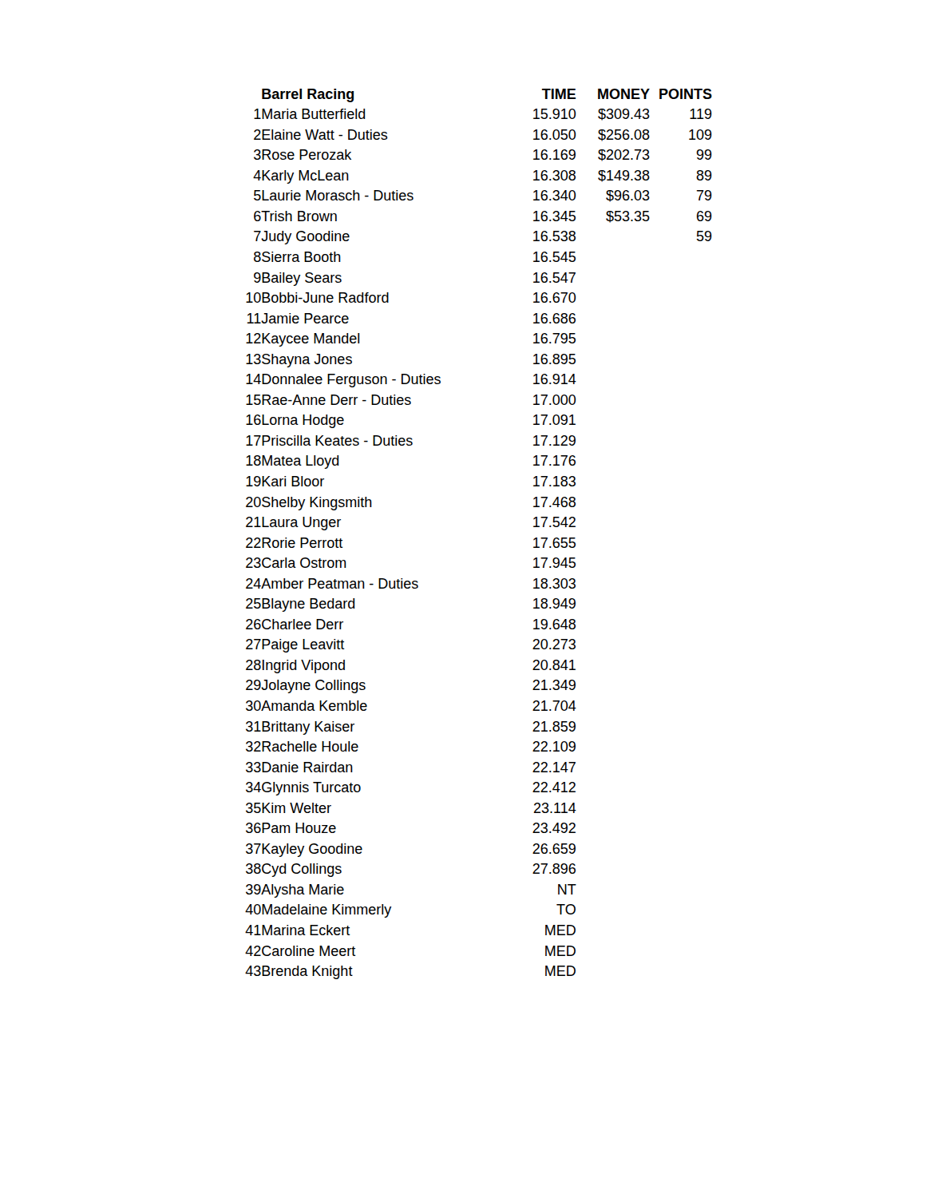| | Barrel Racing | TIME | MONEY | POINTS |
| --- | --- | --- | --- | --- |
| 1 | Maria Butterfield | 15.910 | $309.43 | 119 |
| 2 | Elaine Watt - Duties | 16.050 | $256.08 | 109 |
| 3 | Rose Perozak | 16.169 | $202.73 | 99 |
| 4 | Karly McLean | 16.308 | $149.38 | 89 |
| 5 | Laurie Morasch - Duties | 16.340 | $96.03 | 79 |
| 6 | Trish Brown | 16.345 | $53.35 | 69 |
| 7 | Judy Goodine | 16.538 | | 59 |
| 8 | Sierra Booth | 16.545 | | |
| 9 | Bailey Sears | 16.547 | | |
| 10 | Bobbi-June Radford | 16.670 | | |
| 11 | Jamie Pearce | 16.686 | | |
| 12 | Kaycee Mandel | 16.795 | | |
| 13 | Shayna Jones | 16.895 | | |
| 14 | Donnalee Ferguson - Duties | 16.914 | | |
| 15 | Rae-Anne Derr - Duties | 17.000 | | |
| 16 | Lorna Hodge | 17.091 | | |
| 17 | Priscilla Keates - Duties | 17.129 | | |
| 18 | Matea Lloyd | 17.176 | | |
| 19 | Kari Bloor | 17.183 | | |
| 20 | Shelby Kingsmith | 17.468 | | |
| 21 | Laura Unger | 17.542 | | |
| 22 | Rorie Perrott | 17.655 | | |
| 23 | Carla Ostrom | 17.945 | | |
| 24 | Amber Peatman - Duties | 18.303 | | |
| 25 | Blayne Bedard | 18.949 | | |
| 26 | Charlee Derr | 19.648 | | |
| 27 | Paige Leavitt | 20.273 | | |
| 28 | Ingrid Vipond | 20.841 | | |
| 29 | Jolayne Collings | 21.349 | | |
| 30 | Amanda Kemble | 21.704 | | |
| 31 | Brittany Kaiser | 21.859 | | |
| 32 | Rachelle Houle | 22.109 | | |
| 33 | Danie Rairdan | 22.147 | | |
| 34 | Glynnis Turcato | 22.412 | | |
| 35 | Kim Welter | 23.114 | | |
| 36 | Pam Houze | 23.492 | | |
| 37 | Kayley Goodine | 26.659 | | |
| 38 | Cyd Collings | 27.896 | | |
| 39 | Alysha Marie | NT | | |
| 40 | Madelaine Kimmerly | TO | | |
| 41 | Marina Eckert | MED | | |
| 42 | Caroline Meert | MED | | |
| 43 | Brenda Knight | MED | | |